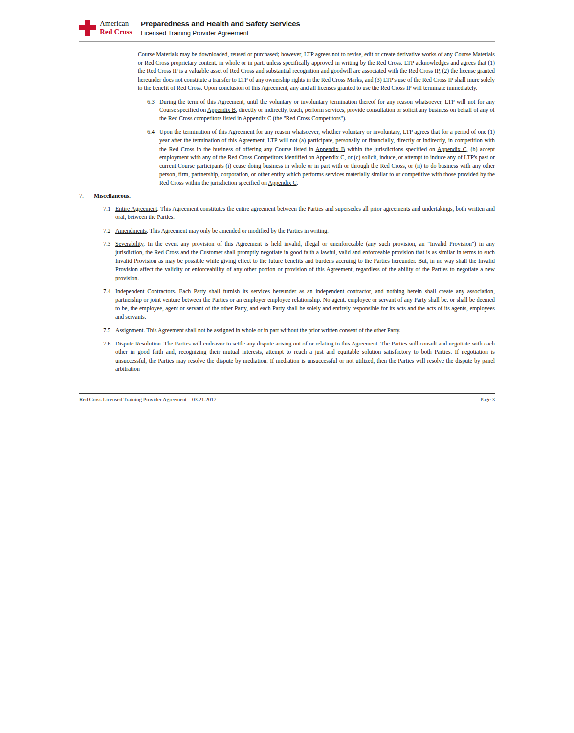American
Red Cross
Preparedness and Health and Safety Services
Licensed Training Provider Agreement
Course Materials may be downloaded, reused or purchased; however, LTP agrees not to revise, edit or create derivative works of any Course Materials or Red Cross proprietary content, in whole or in part, unless specifically approved in writing by the Red Cross. LTP acknowledges and agrees that (1) the Red Cross IP is a valuable asset of Red Cross and substantial recognition and goodwill are associated with the Red Cross IP, (2) the license granted hereunder does not constitute a transfer to LTP of any ownership rights in the Red Cross Marks, and (3) LTP's use of the Red Cross IP shall inure solely to the benefit of Red Cross. Upon conclusion of this Agreement, any and all licenses granted to use the Red Cross IP will terminate immediately.
6.3 During the term of this Agreement, until the voluntary or involuntary termination thereof for any reason whatsoever, LTP will not for any Course specified on Appendix B, directly or indirectly, teach, perform services, provide consultation or solicit any business on behalf of any of the Red Cross competitors listed in Appendix C (the "Red Cross Competitors").
6.4 Upon the termination of this Agreement for any reason whatsoever, whether voluntary or involuntary, LTP agrees that for a period of one (1) year after the termination of this Agreement, LTP will not (a) participate, personally or financially, directly or indirectly, in competition with the Red Cross in the business of offering any Course listed in Appendix B within the jurisdictions specified on Appendix C, (b) accept employment with any of the Red Cross Competitors identified on Appendix C, or (c) solicit, induce, or attempt to induce any of LTP's past or current Course participants (i) cease doing business in whole or in part with or through the Red Cross, or (ii) to do business with any other person, firm, partnership, corporation, or other entity which performs services materially similar to or competitive with those provided by the Red Cross within the jurisdiction specified on Appendix C.
7.
Miscellaneous.
7.1 Entire Agreement. This Agreement constitutes the entire agreement between the Parties and supersedes all prior agreements and undertakings, both written and oral, between the Parties.
7.2 Amendments. This Agreement may only be amended or modified by the Parties in writing.
7.3 Severability. In the event any provision of this Agreement is held invalid, illegal or unenforceable (any such provision, an "Invalid Provision") in any jurisdiction, the Red Cross and the Customer shall promptly negotiate in good faith a lawful, valid and enforceable provision that is as similar in terms to such Invalid Provision as may be possible while giving effect to the future benefits and burdens accruing to the Parties hereunder. But, in no way shall the Invalid Provision affect the validity or enforceability of any other portion or provision of this Agreement, regardless of the ability of the Parties to negotiate a new provision.
7.4 Independent Contractors. Each Party shall furnish its services hereunder as an independent contractor, and nothing herein shall create any association, partnership or joint venture between the Parties or an employer-employee relationship. No agent, employee or servant of any Party shall be, or shall be deemed to be, the employee, agent or servant of the other Party, and each Party shall be solely and entirely responsible for its acts and the acts of its agents, employees and servants.
7.5 Assignment. This Agreement shall not be assigned in whole or in part without the prior written consent of the other Party.
7.6 Dispute Resolution. The Parties will endeavor to settle any dispute arising out of or relating to this Agreement. The Parties will consult and negotiate with each other in good faith and, recognizing their mutual interests, attempt to reach a just and equitable solution satisfactory to both Parties. If negotiation is unsuccessful, the Parties may resolve the dispute by mediation. If mediation is unsuccessful or not utilized, then the Parties will resolve the dispute by panel arbitration
Red Cross Licensed Training Provider Agreement – 03.21.2017 Page 3